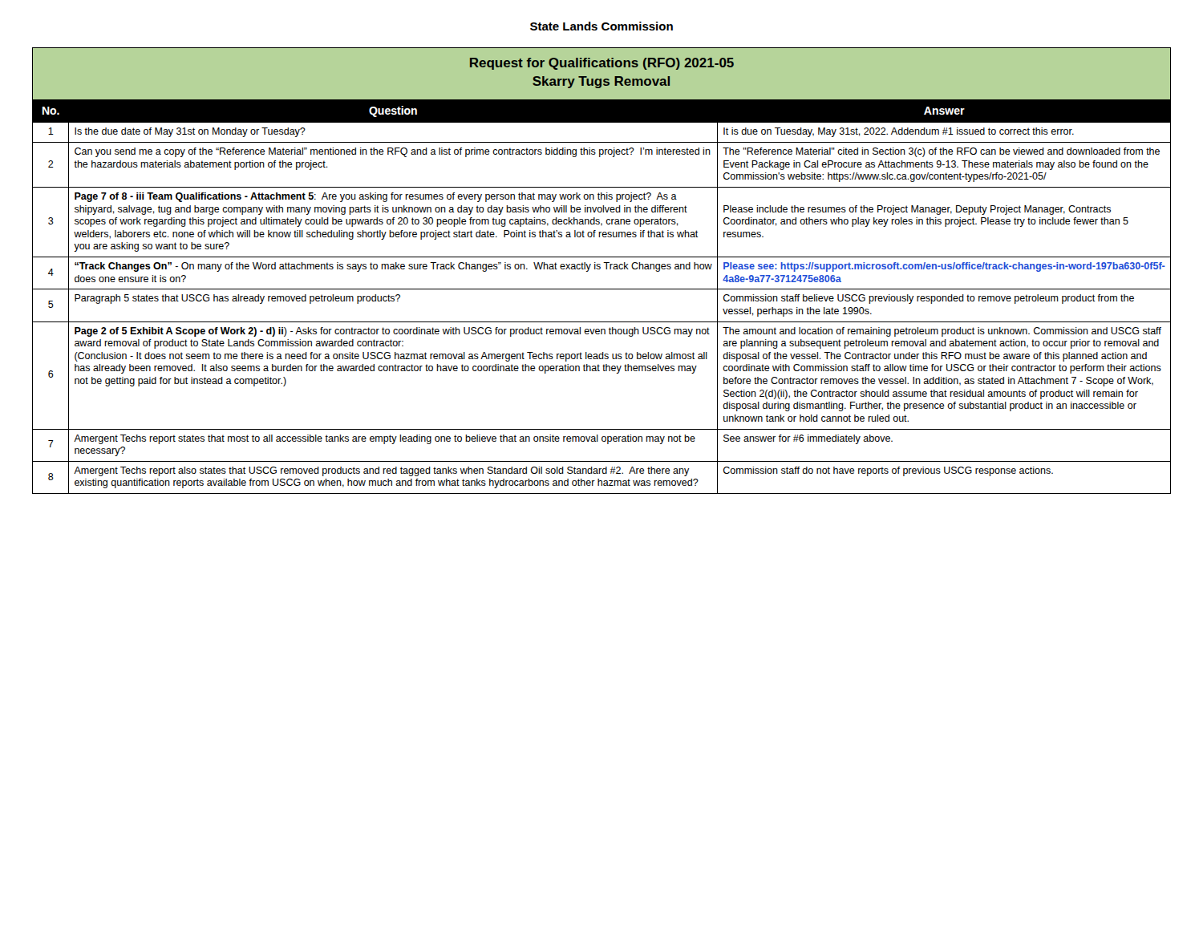State Lands Commission
Request for Qualifications (RFO) 2021-05 Skarry Tugs Removal
| No. | Question | Answer |
| --- | --- | --- |
| 1 | Is the due date of May 31st on Monday or Tuesday? | It is due on Tuesday, May 31st, 2022. Addendum #1 issued to correct this error. |
| 2 | Can you send me a copy of the “Reference Material” mentioned in the RFQ and a list of prime contractors bidding this project? I’m interested in the hazardous materials abatement portion of the project. | The "Reference Material" cited in Section 3(c) of the RFO can be viewed and downloaded from the Event Package in Cal eProcure as Attachments 9-13. These materials may also be found on the Commission's website: https://www.slc.ca.gov/content-types/rfo-2021-05/ |
| 3 | Page 7 of 8 - iii Team Qualifications - Attachment 5 : Are you asking for resumes of every person that may work on this project? As a shipyard, salvage, tug and barge company with many moving parts it is unknown on a day to day basis who will be involved in the different scopes of work regarding this project and ultimately could be upwards of 20 to 30 people from tug captains, deckhands, crane operators, welders, laborers etc. none of which will be know till scheduling shortly before project start date. Point is that’s a lot of resumes if that is what you are asking so want to be sure? | Please include the resumes of the Project Manager, Deputy Project Manager, Contracts Coordinator, and others who play key roles in this project. Please try to include fewer than 5 resumes. |
| 4 | “Track Changes On” - On many of the Word attachments is says to make sure Track Changes” is on. What exactly is Track Changes and how does one ensure it is on? | Please see: https://support.microsoft.com/en-us/office/track-changes-in-word-197ba630-0f5f-4a8e-9a77-3712475e806a |
| 5 | Paragraph 5 states that USCG has already removed petroleum products? | Commission staff believe USCG previously responded to remove petroleum product from the vessel, perhaps in the late 1990s. |
| 6 | Page 2 of 5 Exhibit A Scope of Work 2) - d) ii ) - Asks for contractor to coordinate with USCG for product removal even though USCG may not award removal of product to State Lands Commission awarded contractor: (Conclusion - It does not seem to me there is a need for a onsite USCG hazmat removal as Amergent Techs report leads us to below almost all has already been removed. It also seems a burden for the awarded contractor to have to coordinate the operation that they themselves may not be getting paid for but instead a competitor.) | The amount and location of remaining petroleum product is unknown. Commission and USCG staff are planning a subsequent petroleum removal and abatement action, to occur prior to removal and disposal of the vessel. The Contractor under this RFO must be aware of this planned action and coordinate with Commission staff to allow time for USCG or their contractor to perform their actions before the Contractor removes the vessel. In addition, as stated in Attachment 7 - Scope of Work, Section 2(d)(ii), the Contractor should assume that residual amounts of product will remain for disposal during dismantling. Further, the presence of substantial product in an inaccessible or unknown tank or hold cannot be ruled out. |
| 7 | Amergent Techs report states that most to all accessible tanks are empty leading one to believe that an onsite removal operation may not be necessary? | See answer for #6 immediately above. |
| 8 | Amergent Techs report also states that USCG removed products and red tagged tanks when Standard Oil sold Standard #2. Are there any existing quantification reports available from USCG on when, how much and from what tanks hydrocarbons and other hazmat was removed? | Commission staff do not have reports of previous USCG response actions. |